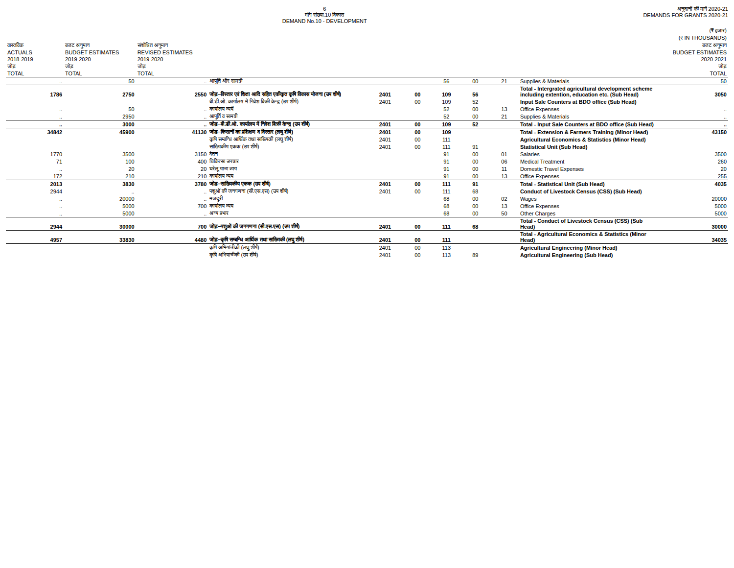6
माँग संख्या.10 विकास
DEMAND No.10 - DEVELOPMENT
अनुदानों की मांगें 2020-21
DEMANDS FOR GRANTS 2020-21
| | (₹ हजार) |
| --- | --- |
| | (₹ IN THOUSANDS) |
| वास्तविक | बजट अनुमान | संशोधित अनुमान | | बजट अनुमान |
| ACTUALS | BUDGET ESTIMATES | REVISED ESTIMATES | | BUDGET ESTIMATES |
| 2018-2019 | 2019-2020 | 2019-2020 | | 2020-2021 |
| जोड़ | जोड़ | जोड़ | | जोड़ |
| TOTAL | TOTAL | TOTAL | | TOTAL |
| .. | 50 | .. | आपूर्ति और सामग्री | | | 56 | 00 | 21 | Supplies & Materials | 50 |
| 1786 | 2750 | 2550 | जोड़–विस्तार एवं शिक्षा आदि सहित एकीकृत कृषि विकास योजना (उप शीर्ष) | 2401 | 00 | 109 | 56 | | Total - Intergrated agricultural development scheme including extention, education etc. (Sub Head) | 3050 |
| | बी.डी.ओ. कार्यालय में निवेश बिक्री केन्द्र (उप शीर्ष) | 2401 | 00 | 109 | 52 | | Input Sale Counters at BDO office (Sub Head) | |
| .. | 50 | .. | कार्यालय व्ययें | | | 52 | 00 | 13 | Office Expenses | .. |
| .. | 2950 | .. | आपूर्ति व सामग्री | | | 52 | 00 | 21 | Supplies & Materials | .. |
| .. | 3000 | .. | जोड़–बी.डी.ओ. कार्यालय में निवेश बिक्री केन्द्र (उप शीर्ष) | 2401 | 00 | 109 | 52 | | Total - Input Sale Counters at BDO office (Sub Head) | .. |
| 34842 | 45900 | 41130 | जोड़–किसानों का प्रशिक्षण व विस्तार (लघु शीर्ष) | 2401 | 00 | 109 | | | Total - Extension & Farmers Training (Minor Head) | 43150 |
| | कृषि सम्बन्धि आर्थिक तथा सांख्यिकी (लघु शीर्ष) | 2401 | 00 | 111 | | | Agricultural Economics & Statistics (Minor Head) | |
| | सांख्यिकीय एकक (उप शीर्ष) | 2401 | 00 | 111 | 91 | | Statistical Unit (Sub Head) | |
| 1770 | 3500 | 3150 | वेतन | | | 91 | 00 | 01 | Salaries | 3500 |
| 71 | 100 | 400 | चिकित्सा उपचार | | | 91 | 00 | 06 | Medical Treatment | 260 |
| .. | 20 | 20 | घरेलू यात्रा व्यय | | | 91 | 00 | 11 | Domestic Travel Expenses | 20 |
| 172 | 210 | 210 | कार्यालय व्यय | | | 91 | 00 | 13 | Office Expenses | 255 |
| 2013 | 3830 | 3780 | जोड़–सांख्यिकीय एकक (उप शीर्ष) | 2401 | 00 | 111 | 91 | | Total - Statistical Unit (Sub Head) | 4035 |
| 2944 | .. | .. | पशुओं की जनगणना (सी.एस.एस) (उप शीर्ष) | 2401 | 00 | 111 | 68 | | Conduct of Livestock Census (CSS) (Sub Head) | |
| .. | 20000 | .. | मजदूरी | | | 68 | 00 | 02 | Wages | 20000 |
| .. | 5000 | 700 | कार्यालय व्यय | | | 68 | 00 | 13 | Office Expenses | 5000 |
| .. | 5000 | .. | अन्य प्रभार | | | 68 | 00 | 50 | Other Charges | 5000 |
| 2944 | 30000 | 700 | जोड़–पशुओं की जनगणना (सी.एस.एस) (उप शीर्ष) | 2401 | 00 | 111 | 68 | | Total - Conduct of Livestock Census (CSS) (Sub Head) | 30000 |
| 4957 | 33830 | 4480 | जोड़–कृषि सम्बन्धि आर्थिक तथा सांख्यिकी (लघु शीर्ष) | 2401 | 00 | 111 | | | Total - Agricultural Economics & Statistics (Minor Head) | 34035 |
| | कृषि अभियांत्रीकी (लघु शीर्ष) | 2401 | 00 | 113 | | | Agricultural Engineering (Minor Head) | |
| | कृषि अभियांत्रीकी (उप शीर्ष) | 2401 | 00 | 113 | 89 | | Agricultural Engineering (Sub Head) | |